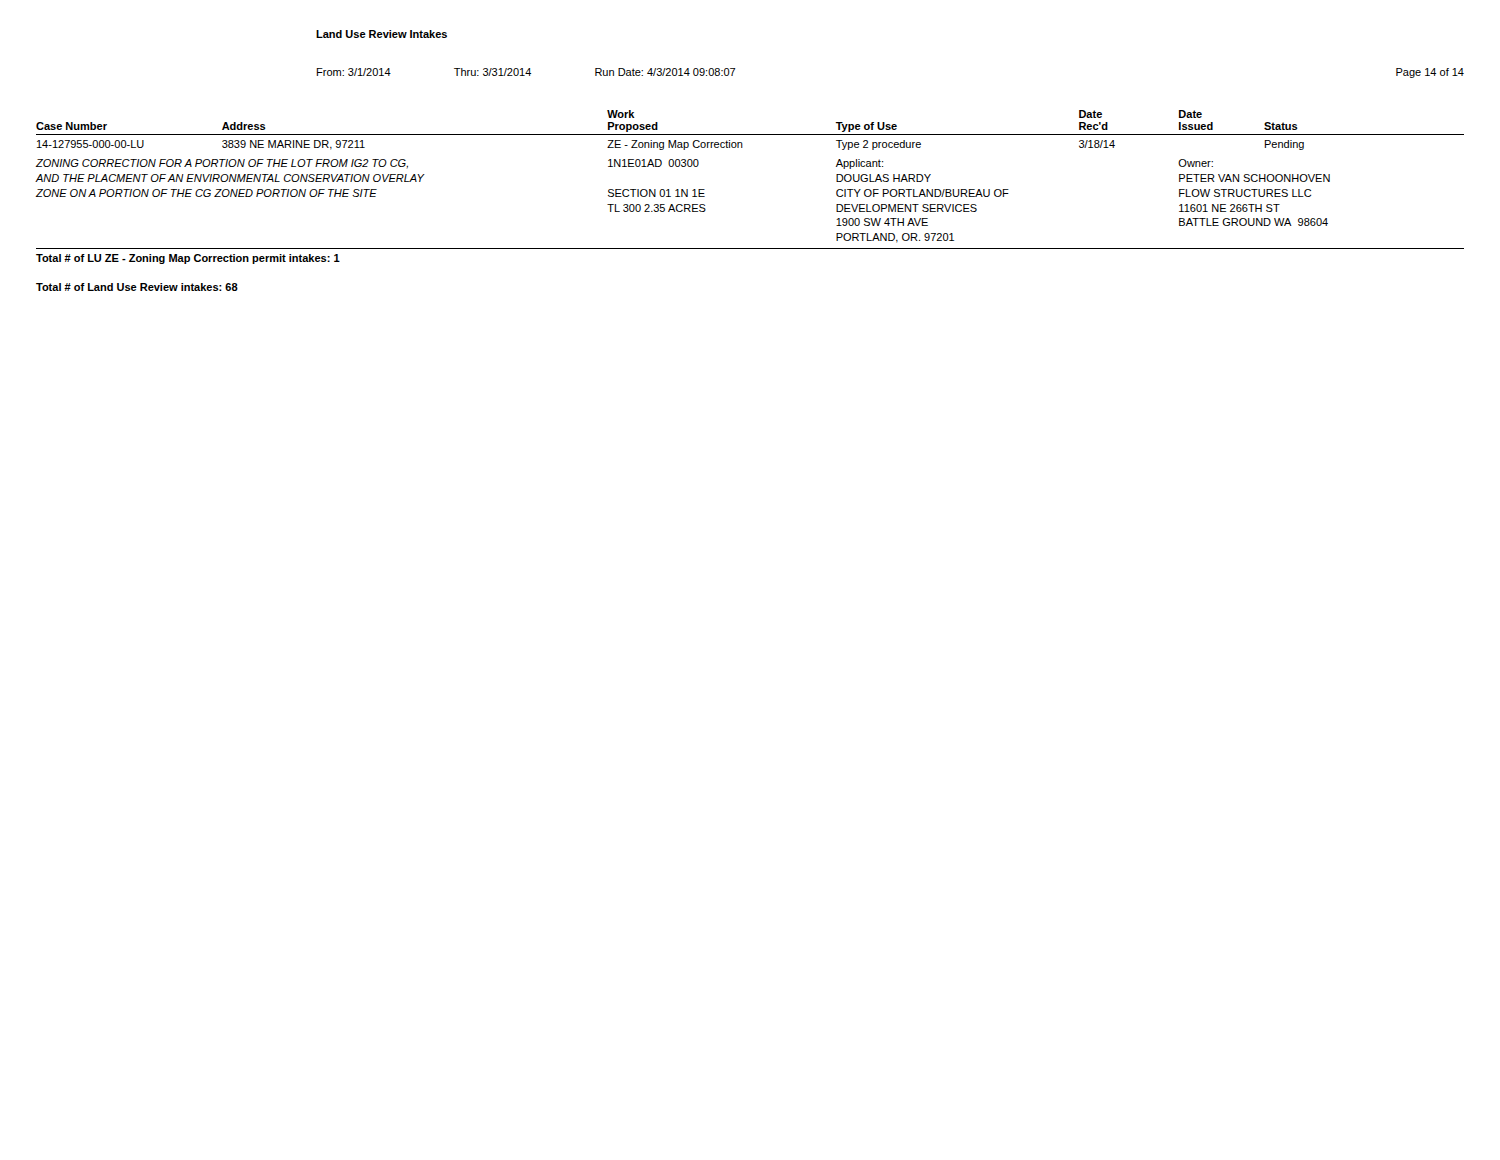Land Use Review Intakes
From: 3/1/2014 Thru: 3/31/2014 Run Date: 4/3/2014 09:08:07 Page 14 of 14
| Case Number | Address | Work Proposed | Type of Use | Date Rec'd | Date Issued | Status |
| --- | --- | --- | --- | --- | --- | --- |
| 14-127955-000-00-LU | 3839 NE MARINE DR, 97211 | ZE - Zoning Map Correction | Type 2 procedure | 3/18/14 | | Pending |
| ZONING CORRECTION FOR A PORTION OF THE LOT FROM IG2 TO CG, AND THE PLACMENT OF AN ENVIRONMENTAL CONSERVATION OVERLAY ZONE ON A PORTION OF THE CG ZONED PORTION OF THE SITE | 1N1E01AD 00300 SECTION 01 1N 1E TL 300 2.35 ACRES | Applicant: DOUGLAS HARDY CITY OF PORTLAND/BUREAU OF DEVELOPMENT SERVICES 1900 SW 4TH AVE PORTLAND, OR. 97201 | | Owner: PETER VAN SCHOONHOVEN FLOW STRUCTURES LLC 11601 NE 266TH ST BATTLE GROUND WA 98604 |
| Total # of LU ZE - Zoning Map Correction permit intakes: 1 |
Total # of Land Use Review intakes: 68